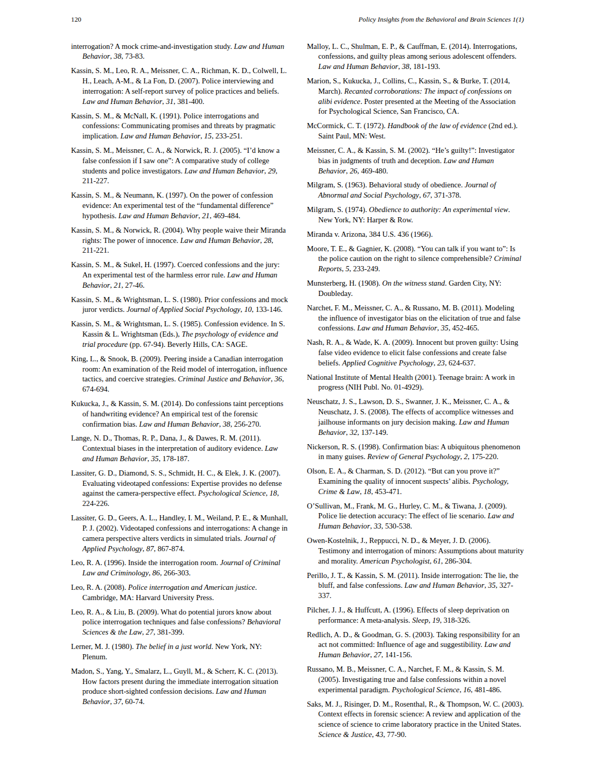120 Policy Insights from the Behavioral and Brain Sciences 1(1)
interrogation? A mock crime-and-investigation study. Law and Human Behavior, 38, 73-83.
Kassin, S. M., Leo, R. A., Meissner, C. A., Richman, K. D., Colwell, L. H., Leach, A-M., & La Fon, D. (2007). Police interviewing and interrogation: A self-report survey of police practices and beliefs. Law and Human Behavior, 31, 381-400.
Kassin, S. M., & McNall, K. (1991). Police interrogations and confessions: Communicating promises and threats by pragmatic implication. Law and Human Behavior, 15, 233-251.
Kassin, S. M., Meissner, C. A., & Norwick, R. J. (2005). “I’d know a false confession if I saw one”: A comparative study of college students and police investigators. Law and Human Behavior, 29, 211-227.
Kassin, S. M., & Neumann, K. (1997). On the power of confession evidence: An experimental test of the “fundamental difference” hypothesis. Law and Human Behavior, 21, 469-484.
Kassin, S. M., & Norwick, R. (2004). Why people waive their Miranda rights: The power of innocence. Law and Human Behavior, 28, 211-221.
Kassin, S. M., & Sukel, H. (1997). Coerced confessions and the jury: An experimental test of the harmless error rule. Law and Human Behavior, 21, 27-46.
Kassin, S. M., & Wrightsman, L. S. (1980). Prior confessions and mock juror verdicts. Journal of Applied Social Psychology, 10, 133-146.
Kassin, S. M., & Wrightsman, L. S. (1985). Confession evidence. In S. Kassin & L. Wrightsman (Eds.), The psychology of evidence and trial procedure (pp. 67-94). Beverly Hills, CA: SAGE.
King, L., & Snook, B. (2009). Peering inside a Canadian interrogation room: An examination of the Reid model of interrogation, influence tactics, and coercive strategies. Criminal Justice and Behavior, 36, 674-694.
Kukucka, J., & Kassin, S. M. (2014). Do confessions taint perceptions of handwriting evidence? An empirical test of the forensic confirmation bias. Law and Human Behavior, 38, 256-270.
Lange, N. D., Thomas, R. P., Dana, J., & Dawes, R. M. (2011). Contextual biases in the interpretation of auditory evidence. Law and Human Behavior, 35, 178-187.
Lassiter, G. D., Diamond, S. S., Schmidt, H. C., & Elek, J. K. (2007). Evaluating videotaped confessions: Expertise provides no defense against the camera-perspective effect. Psychological Science, 18, 224-226.
Lassiter, G. D., Geers, A. L., Handley, I. M., Weiland, P. E., & Munhall, P. J. (2002). Videotaped confessions and interrogations: A change in camera perspective alters verdicts in simulated trials. Journal of Applied Psychology, 87, 867-874.
Leo, R. A. (1996). Inside the interrogation room. Journal of Criminal Law and Criminology, 86, 266-303.
Leo, R. A. (2008). Police interrogation and American justice. Cambridge, MA: Harvard University Press.
Leo, R. A., & Liu, B. (2009). What do potential jurors know about police interrogation techniques and false confessions? Behavioral Sciences & the Law, 27, 381-399.
Lerner, M. J. (1980). The belief in a just world. New York, NY: Plenum.
Madon, S., Yang, Y., Smalarz, L., Guyll, M., & Scherr, K. C. (2013). How factors present during the immediate interrogation situation produce short-sighted confession decisions. Law and Human Behavior, 37, 60-74.
Malloy, L. C., Shulman, E. P., & Cauffman, E. (2014). Interrogations, confessions, and guilty pleas among serious adolescent offenders. Law and Human Behavior, 38, 181-193.
Marion, S., Kukucka, J., Collins, C., Kassin, S., & Burke, T. (2014, March). Recanted corroborations: The impact of confessions on alibi evidence. Poster presented at the Meeting of the Association for Psychological Science, San Francisco, CA.
McCormick, C. T. (1972). Handbook of the law of evidence (2nd ed.). Saint Paul, MN: West.
Meissner, C. A., & Kassin, S. M. (2002). “He’s guilty!”: Investigator bias in judgments of truth and deception. Law and Human Behavior, 26, 469-480.
Milgram, S. (1963). Behavioral study of obedience. Journal of Abnormal and Social Psychology, 67, 371-378.
Milgram, S. (1974). Obedience to authority: An experimental view. New York, NY: Harper & Row.
Miranda v. Arizona, 384 U.S. 436 (1966).
Moore, T. E., & Gagnier, K. (2008). “You can talk if you want to”: Is the police caution on the right to silence comprehensible? Criminal Reports, 5, 233-249.
Munsterberg, H. (1908). On the witness stand. Garden City, NY: Doubleday.
Narchet, F. M., Meissner, C. A., & Russano, M. B. (2011). Modeling the influence of investigator bias on the elicitation of true and false confessions. Law and Human Behavior, 35, 452-465.
Nash, R. A., & Wade, K. A. (2009). Innocent but proven guilty: Using false video evidence to elicit false confessions and create false beliefs. Applied Cognitive Psychology, 23, 624-637.
National Institute of Mental Health (2001). Teenage brain: A work in progress (NIH Publ. No. 01-4929).
Neuschatz, J. S., Lawson, D. S., Swanner, J. K., Meissner, C. A., & Neuschatz, J. S. (2008). The effects of accomplice witnesses and jailhouse informants on jury decision making. Law and Human Behavior, 32, 137-149.
Nickerson, R. S. (1998). Confirmation bias: A ubiquitous phenomenon in many guises. Review of General Psychology, 2, 175-220.
Olson, E. A., & Charman, S. D. (2012). “But can you prove it?” Examining the quality of innocent suspects’ alibis. Psychology, Crime & Law, 18, 453-471.
O’Sullivan, M., Frank, M. G., Hurley, C. M., & Tiwana, J. (2009). Police lie detection accuracy: The effect of lie scenario. Law and Human Behavior, 33, 530-538.
Owen-Kostelnik, J., Reppucci, N. D., & Meyer, J. D. (2006). Testimony and interrogation of minors: Assumptions about maturity and morality. American Psychologist, 61, 286-304.
Perillo, J. T., & Kassin, S. M. (2011). Inside interrogation: The lie, the bluff, and false confessions. Law and Human Behavior, 35, 327-337.
Pilcher, J. J., & Huffcutt, A. (1996). Effects of sleep deprivation on performance: A meta-analysis. Sleep, 19, 318-326.
Redlich, A. D., & Goodman, G. S. (2003). Taking responsibility for an act not committed: Influence of age and suggestibility. Law and Human Behavior, 27, 141-156.
Russano, M. B., Meissner, C. A., Narchet, F. M., & Kassin, S. M. (2005). Investigating true and false confessions within a novel experimental paradigm. Psychological Science, 16, 481-486.
Saks, M. J., Risinger, D. M., Rosenthal, R., & Thompson, W. C. (2003). Context effects in forensic science: A review and application of the science of science to crime laboratory practice in the United States. Science & Justice, 43, 77-90.